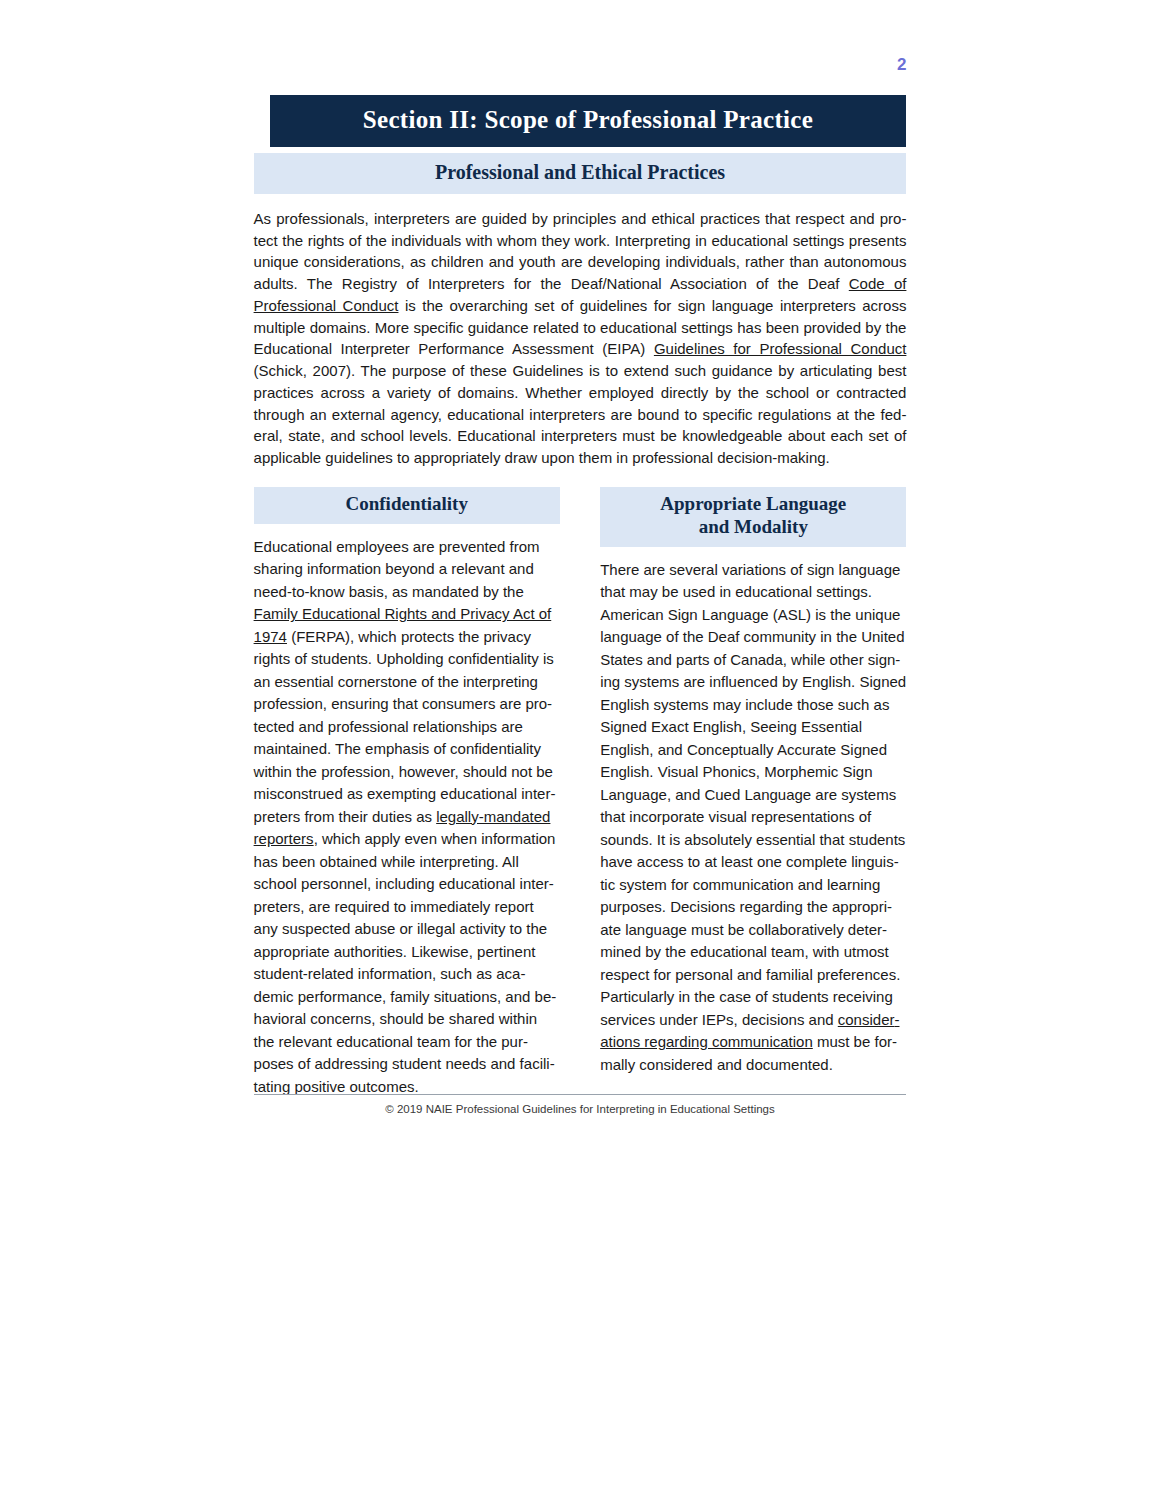2
Section II: Scope of Professional Practice
Professional and Ethical Practices
As professionals, interpreters are guided by principles and ethical practices that respect and protect the rights of the individuals with whom they work. Interpreting in educational settings presents unique considerations, as children and youth are developing individuals, rather than autonomous adults. The Registry of Interpreters for the Deaf/National Association of the Deaf Code of Professional Conduct is the overarching set of guidelines for sign language interpreters across multiple domains. More specific guidance related to educational settings has been provided by the Educational Interpreter Performance Assessment (EIPA) Guidelines for Professional Conduct (Schick, 2007). The purpose of these Guidelines is to extend such guidance by articulating best practices across a variety of domains. Whether employed directly by the school or contracted through an external agency, educational interpreters are bound to specific regulations at the federal, state, and school levels. Educational interpreters must be knowledgeable about each set of applicable guidelines to appropriately draw upon them in professional decision-making.
Confidentiality
Educational employees are prevented from sharing information beyond a relevant and need-to-know basis, as mandated by the Family Educational Rights and Privacy Act of 1974 (FERPA), which protects the privacy rights of students. Upholding confidentiality is an essential cornerstone of the interpreting profession, ensuring that consumers are protected and professional relationships are maintained. The emphasis of confidentiality within the profession, however, should not be misconstrued as exempting educational interpreters from their duties as legally-mandated reporters, which apply even when information has been obtained while interpreting. All school personnel, including educational interpreters, are required to immediately report any suspected abuse or illegal activity to the appropriate authorities. Likewise, pertinent student-related information, such as academic performance, family situations, and behavioral concerns, should be shared within the relevant educational team for the purposes of addressing student needs and facilitating positive outcomes.
Appropriate Language
and Modality
There are several variations of sign language that may be used in educational settings. American Sign Language (ASL) is the unique language of the Deaf community in the United States and parts of Canada, while other signing systems are influenced by English. Signed English systems may include those such as Signed Exact English, Seeing Essential English, and Conceptually Accurate Signed English. Visual Phonics, Morphemic Sign Language, and Cued Language are systems that incorporate visual representations of sounds. It is absolutely essential that students have access to at least one complete linguistic system for communication and learning purposes. Decisions regarding the appropriate language must be collaboratively determined by the educational team, with utmost respect for personal and familial preferences. Particularly in the case of students receiving services under IEPs, decisions and considerations regarding communication must be formally considered and documented.
© 2019 NAIE Professional Guidelines for Interpreting in Educational Settings